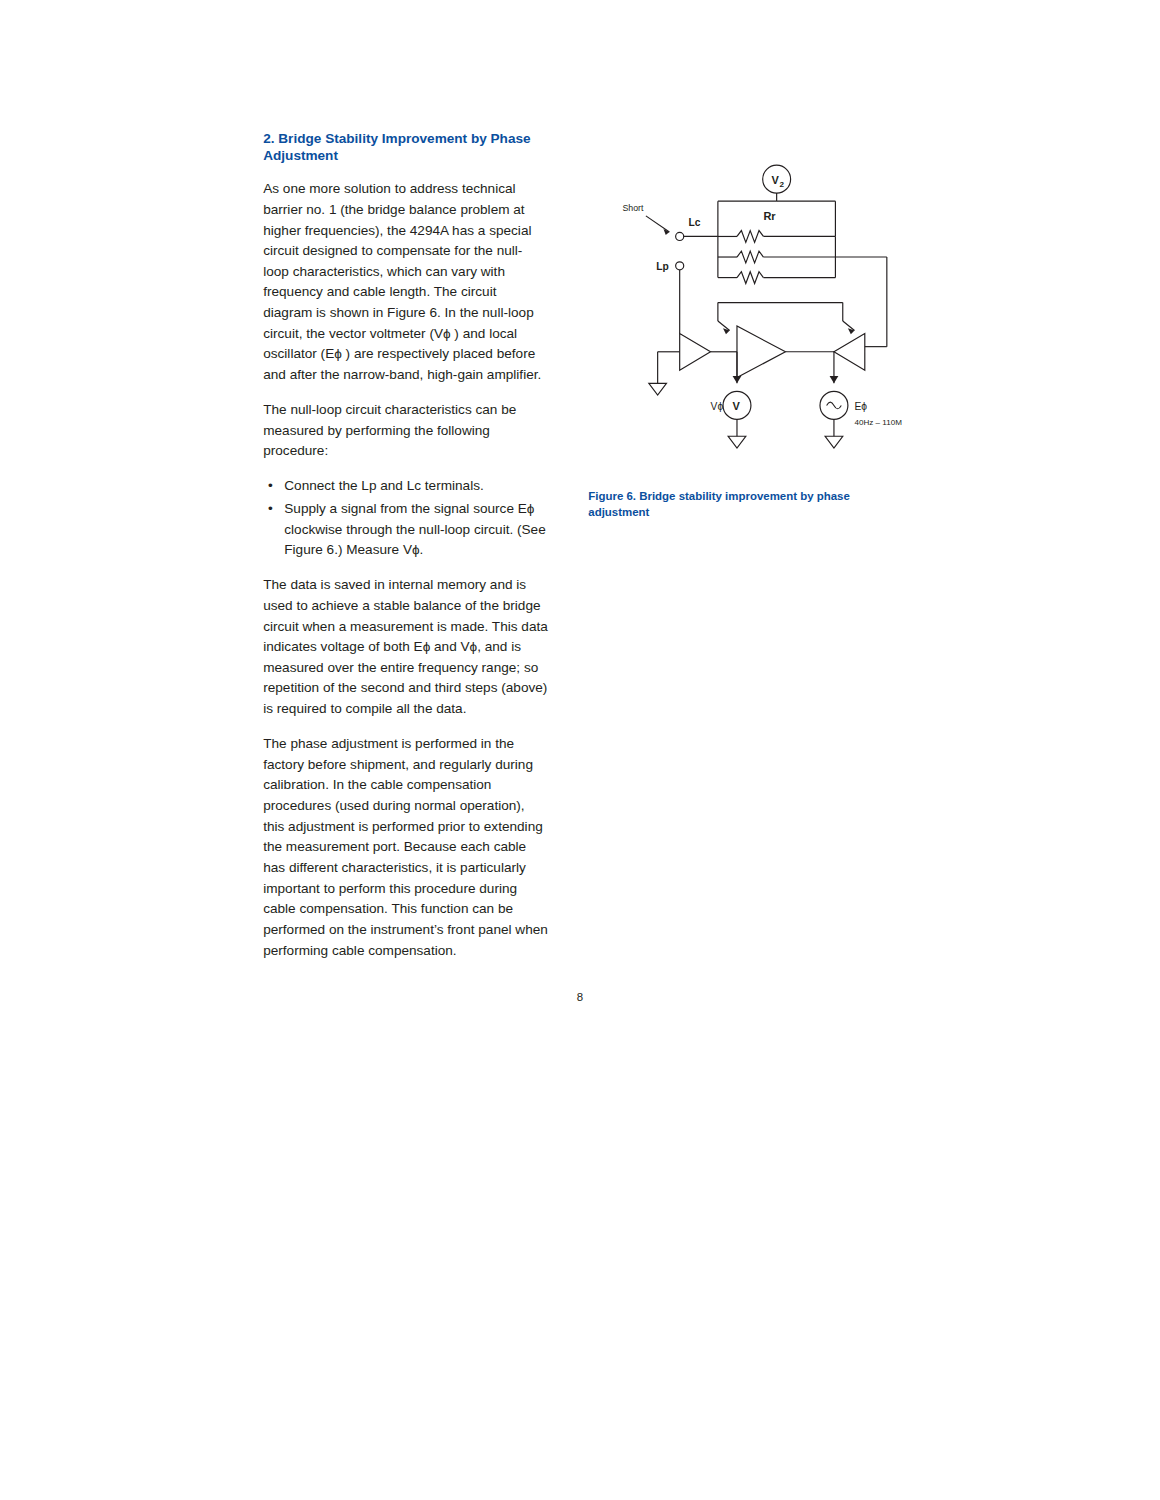2. Bridge Stability Improvement by Phase Adjustment
As one more solution to address technical barrier no. 1 (the bridge balance problem at higher frequencies), the 4294A has a special circuit designed to compensate for the null-loop characteristics, which can vary with frequency and cable length. The circuit diagram is shown in Figure 6. In the null-loop circuit, the vector voltmeter (Vϕ ) and local oscillator (Eϕ ) are respectively placed before and after the narrow-band, high-gain amplifier.
The null-loop circuit characteristics can be measured by performing the following procedure:
Connect the Lp and Lc terminals.
Supply a signal from the signal source Eϕ clockwise through the null-loop circuit. (See Figure 6.) Measure Vϕ.
The data is saved in internal memory and is used to achieve a stable balance of the bridge circuit when a measurement is made. This data indicates voltage of both Eϕ and Vϕ, and is measured over the entire frequency range; so repetition of the second and third steps (above) is required to compile all the data.
The phase adjustment is performed in the factory before shipment, and regularly during calibration. In the cable compensation procedures (used during normal operation), this adjustment is performed prior to extending the measurement port. Because each cable has different characteristics, it is particularly important to perform this procedure during cable compensation. This function can be performed on the instrument’s front panel when performing cable compensation.
V 2 Rr Short Lc Lp Vϕ V Eϕ 40Hz – 110MHz
Figure 6. Bridge stability improvement by phase adjustment
8